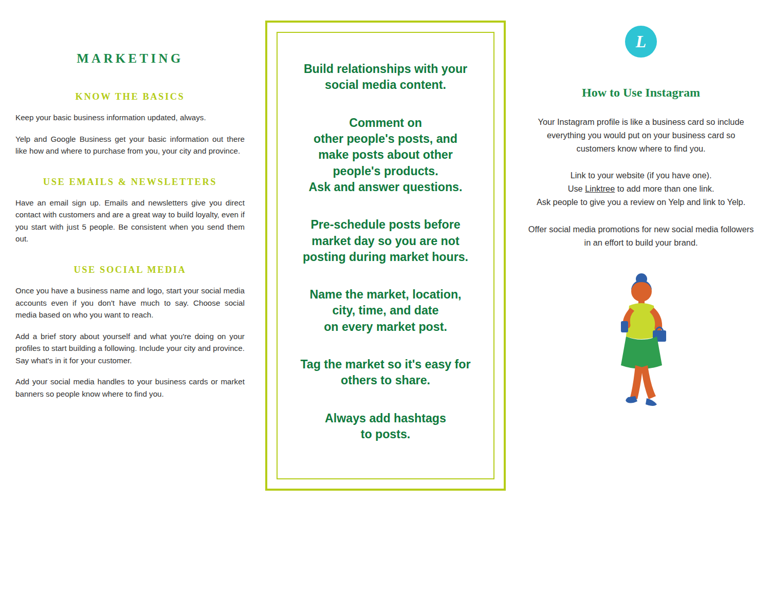Marketing
Know the Basics
Keep your basic business information updated, always.
Yelp and Google Business get your basic information out there like how and where to purchase from you, your city and province.
Use Emails & Newsletters
Have an email sign up. Emails and newsletters give you direct contact with customers and are a great way to build loyalty, even if you start with just 5 people. Be consistent when you send them out.
Use Social Media
Once you have a business name and logo, start your social media accounts even if you don't have much to say. Choose social media based on who you want to reach.
Add a brief story about yourself and what you're doing on your profiles to start building a following. Include your city and province. Say what's in it for your customer.
Add your social media handles to your business cards or market banners so people know where to find you.
Build relationships with your social media content.
Comment on
other people's posts, and
make posts about other
people's products.
Ask and answer questions.
Pre-schedule posts before market day so you are not posting during market hours.
Name the market, location,
city, time, and date
on every market post.
Tag the market so it's easy for others to share.
Always add hashtags
to posts.
L
How to Use Instagram
Your Instagram profile is like a business card so include everything you would put on your business card so customers know where to find you.
Link to your website (if you have one).
Use Linktree to add more than one link.
Ask people to give you a review on Yelp and link to Yelp.
Offer social media promotions for new social media followers in an effort to build your brand.